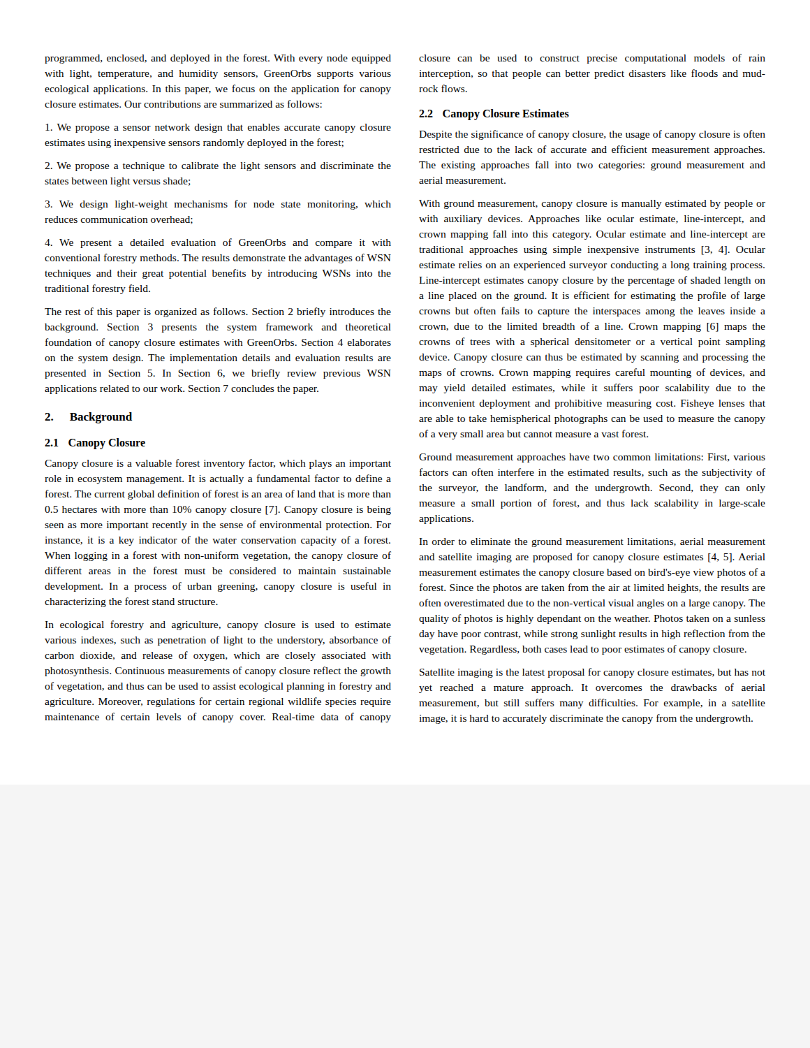programmed, enclosed, and deployed in the forest. With every node equipped with light, temperature, and humidity sensors, GreenOrbs supports various ecological applications. In this paper, we focus on the application for canopy closure estimates. Our contributions are summarized as follows:
1. We propose a sensor network design that enables accurate canopy closure estimates using inexpensive sensors randomly deployed in the forest;
2. We propose a technique to calibrate the light sensors and discriminate the states between light versus shade;
3. We design light-weight mechanisms for node state monitoring, which reduces communication overhead;
4. We present a detailed evaluation of GreenOrbs and compare it with conventional forestry methods. The results demonstrate the advantages of WSN techniques and their great potential benefits by introducing WSNs into the traditional forestry field.
The rest of this paper is organized as follows. Section 2 briefly introduces the background. Section 3 presents the system framework and theoretical foundation of canopy closure estimates with GreenOrbs. Section 4 elaborates on the system design. The implementation details and evaluation results are presented in Section 5. In Section 6, we briefly review previous WSN applications related to our work. Section 7 concludes the paper.
2. Background
2.1 Canopy Closure
Canopy closure is a valuable forest inventory factor, which plays an important role in ecosystem management. It is actually a fundamental factor to define a forest. The current global definition of forest is an area of land that is more than 0.5 hectares with more than 10% canopy closure [7]. Canopy closure is being seen as more important recently in the sense of environmental protection. For instance, it is a key indicator of the water conservation capacity of a forest. When logging in a forest with non-uniform vegetation, the canopy closure of different areas in the forest must be considered to maintain sustainable development. In a process of urban greening, canopy closure is useful in characterizing the forest stand structure.
In ecological forestry and agriculture, canopy closure is used to estimate various indexes, such as penetration of light to the understory, absorbance of carbon dioxide, and release of oxygen, which are closely associated with photosynthesis. Continuous measurements of canopy closure reflect the growth of vegetation, and thus can be used to assist ecological planning in forestry and agriculture. Moreover, regulations for certain regional wildlife species require maintenance of certain levels of canopy cover. Real-time data of canopy closure can be used to construct precise computational models of rain interception, so that people can better predict disasters like floods and mud-rock flows.
2.2 Canopy Closure Estimates
Despite the significance of canopy closure, the usage of canopy closure is often restricted due to the lack of accurate and efficient measurement approaches. The existing approaches fall into two categories: ground measurement and aerial measurement.
With ground measurement, canopy closure is manually estimated by people or with auxiliary devices. Approaches like ocular estimate, line-intercept, and crown mapping fall into this category. Ocular estimate and line-intercept are traditional approaches using simple inexpensive instruments [3, 4]. Ocular estimate relies on an experienced surveyor conducting a long training process. Line-intercept estimates canopy closure by the percentage of shaded length on a line placed on the ground. It is efficient for estimating the profile of large crowns but often fails to capture the interspaces among the leaves inside a crown, due to the limited breadth of a line. Crown mapping [6] maps the crowns of trees with a spherical densitometer or a vertical point sampling device. Canopy closure can thus be estimated by scanning and processing the maps of crowns. Crown mapping requires careful mounting of devices, and may yield detailed estimates, while it suffers poor scalability due to the inconvenient deployment and prohibitive measuring cost. Fisheye lenses that are able to take hemispherical photographs can be used to measure the canopy of a very small area but cannot measure a vast forest.
Ground measurement approaches have two common limitations: First, various factors can often interfere in the estimated results, such as the subjectivity of the surveyor, the landform, and the undergrowth. Second, they can only measure a small portion of forest, and thus lack scalability in large-scale applications.
In order to eliminate the ground measurement limitations, aerial measurement and satellite imaging are proposed for canopy closure estimates [4, 5]. Aerial measurement estimates the canopy closure based on bird's-eye view photos of a forest. Since the photos are taken from the air at limited heights, the results are often overestimated due to the non-vertical visual angles on a large canopy. The quality of photos is highly dependant on the weather. Photos taken on a sunless day have poor contrast, while strong sunlight results in high reflection from the vegetation. Regardless, both cases lead to poor estimates of canopy closure.
Satellite imaging is the latest proposal for canopy closure estimates, but has not yet reached a mature approach. It overcomes the drawbacks of aerial measurement, but still suffers many difficulties. For example, in a satellite image, it is hard to accurately discriminate the canopy from the undergrowth.